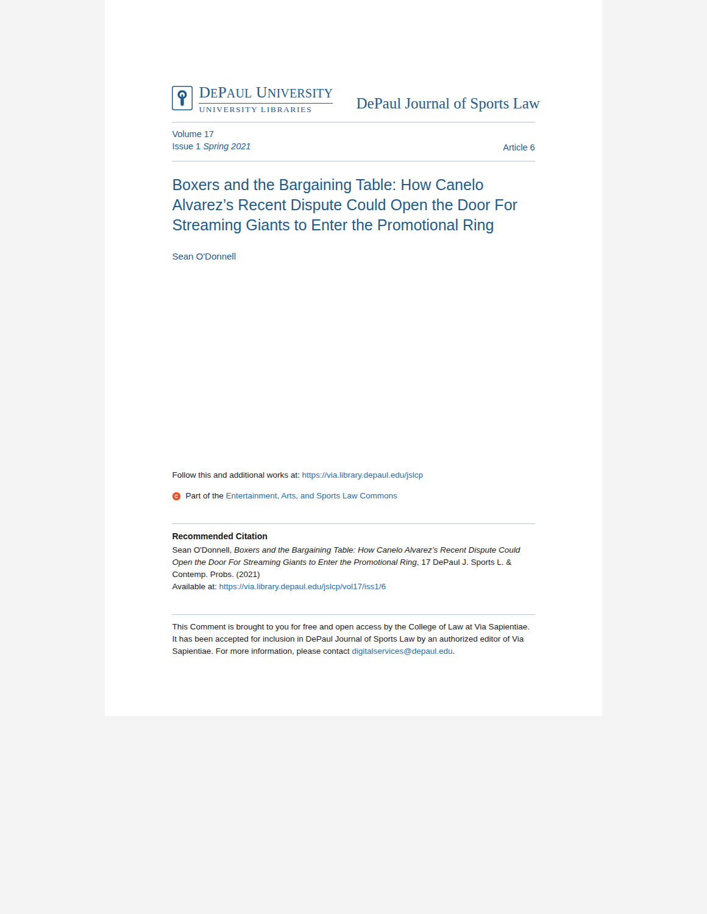DEPAUL UNIVERSITY
UNIVERSITY LIBRARIES
DePaul Journal of Sports Law
Volume 17
Issue 1 Spring 2021
Article 6
Boxers and the Bargaining Table: How Canelo Alvarez’s Recent Dispute Could Open the Door For Streaming Giants to Enter the Promotional Ring
Sean O'Donnell
Follow this and additional works at: https://via.library.depaul.edu/jslcp
Part of the Entertainment, Arts, and Sports Law Commons
Recommended Citation
Sean O'Donnell, Boxers and the Bargaining Table: How Canelo Alvarez’s Recent Dispute Could Open the Door For Streaming Giants to Enter the Promotional Ring, 17 DePaul J. Sports L. & Contemp. Probs. (2021)
Available at: https://via.library.depaul.edu/jslcp/vol17/iss1/6
This Comment is brought to you for free and open access by the College of Law at Via Sapientiae. It has been accepted for inclusion in DePaul Journal of Sports Law by an authorized editor of Via Sapientiae. For more information, please contact digitalservices@depaul.edu.